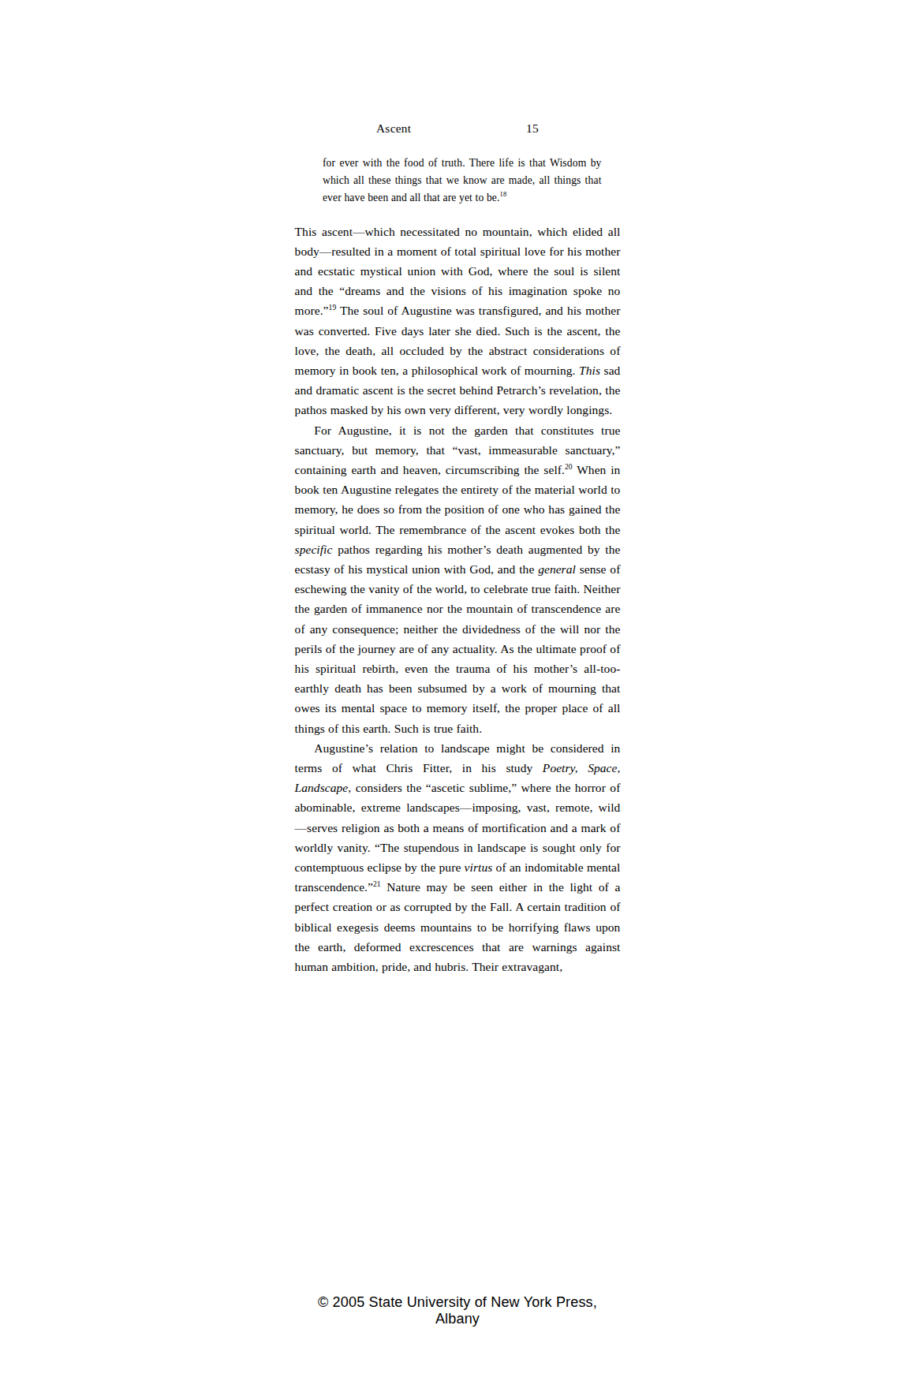Ascent 15
for ever with the food of truth. There life is that Wisdom by which all these things that we know are made, all things that ever have been and all that are yet to be.18
This ascent—which necessitated no mountain, which elided all body—resulted in a moment of total spiritual love for his mother and ecstatic mystical union with God, where the soul is silent and the “dreams and the visions of his imagination spoke no more.”19 The soul of Augustine was transfigured, and his mother was converted. Five days later she died. Such is the ascent, the love, the death, all occluded by the abstract considerations of memory in book ten, a philosophical work of mourning. This sad and dramatic ascent is the secret behind Petrarch’s revelation, the pathos masked by his own very different, very wordly longings.
For Augustine, it is not the garden that constitutes true sanctuary, but memory, that “vast, immeasurable sanctuary,” containing earth and heaven, circumscribing the self.20 When in book ten Augustine relegates the entirety of the material world to memory, he does so from the position of one who has gained the spiritual world. The remembrance of the ascent evokes both the specific pathos regarding his mother’s death augmented by the ecstasy of his mystical union with God, and the general sense of eschewing the vanity of the world, to celebrate true faith. Neither the garden of immanence nor the mountain of transcendence are of any consequence; neither the dividedness of the will nor the perils of the journey are of any actuality. As the ultimate proof of his spiritual rebirth, even the trauma of his mother’s all-too-earthly death has been subsumed by a work of mourning that owes its mental space to memory itself, the proper place of all things of this earth. Such is true faith.
Augustine’s relation to landscape might be considered in terms of what Chris Fitter, in his study Poetry, Space, Landscape, considers the “ascetic sublime,” where the horror of abominable, extreme landscapes—imposing, vast, remote, wild—serves religion as both a means of mortification and a mark of worldly vanity. “The stupendous in landscape is sought only for contemptuous eclipse by the pure virtus of an indomitable mental transcendence.”21 Nature may be seen either in the light of a perfect creation or as corrupted by the Fall. A certain tradition of biblical exegesis deems mountains to be horrifying flaws upon the earth, deformed excrescences that are warnings against human ambition, pride, and hubris. Their extravagant,
© 2005 State University of New York Press, Albany